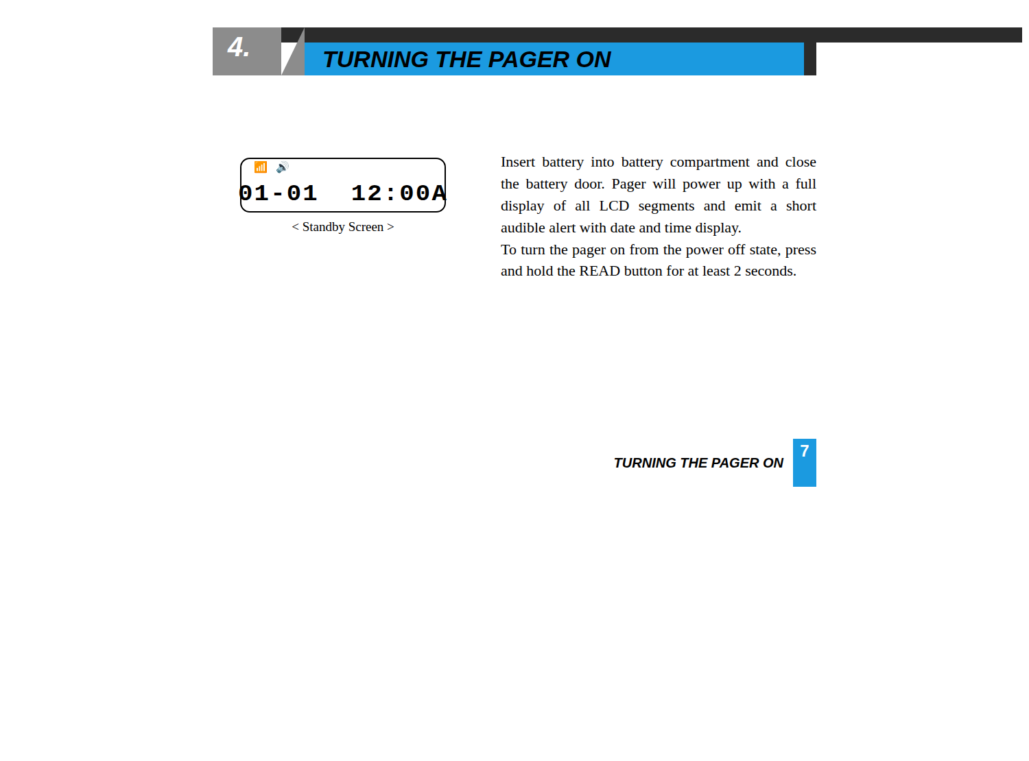4.
TURNING THE PAGER ON
📶 🔊
01-01 12:00A
< Standby Screen >
Insert battery into battery compartment and close the battery door. Pager will power up with a full display of all LCD segments and emit a short audible alert with date and time display.
To turn the pager on from the power off state, press and hold the READ button for at least 2 seconds.
TURNING THE PAGER ON
7